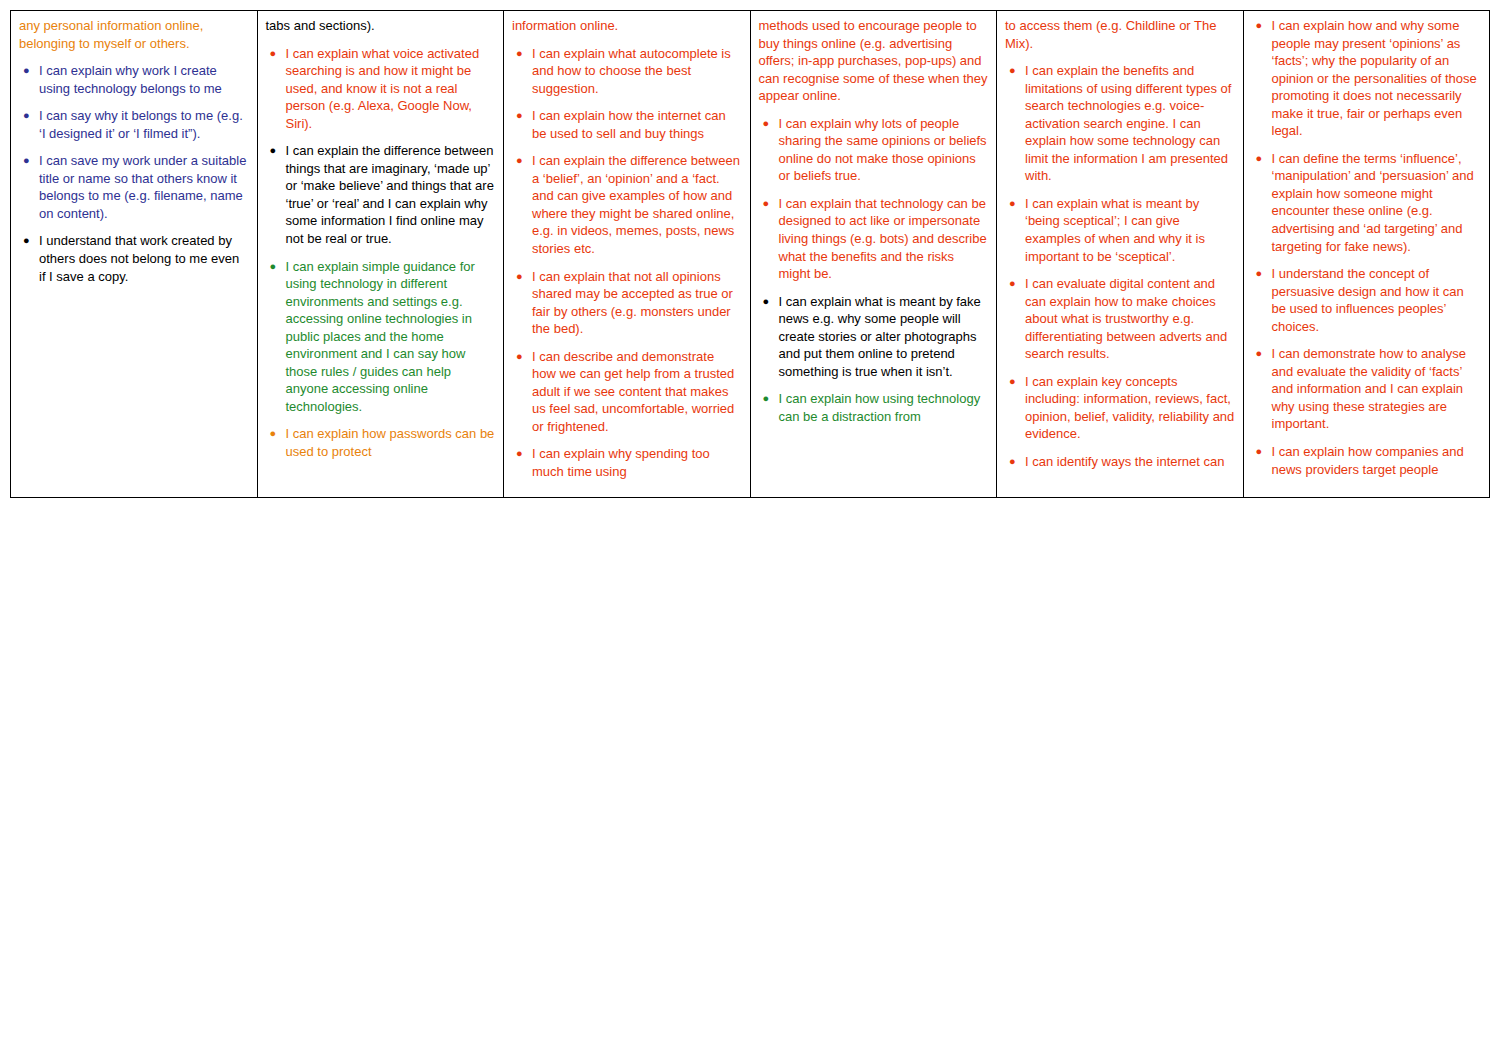| any personal information online, belonging to myself or others. I can explain why work I create using technology belongs to me I can say why it belongs to me (e.g. ‘I designed it’ or ‘I filmed it”). I can save my work under a suitable title or name so that others know it belongs to me (e.g. filename, name on content). I understand that work created by others does not belong to me even if I save a copy. | tabs and sections). I can explain what voice activated searching is and how it might be used, and know it is not a real person (e.g. Alexa, Google Now, Siri). I can explain the difference between things that are imaginary, ‘made up’ or ‘make believe’ and things that are ‘true’ or ‘real’ and I can explain why some information I find online may not be real or true. I can explain simple guidance for using technology in different environments and settings e.g. accessing online technologies in public places and the home environment and I can say how those rules / guides can help anyone accessing online technologies. I can explain how passwords can be used to protect | information online. I can explain what autocomplete is and how to choose the best suggestion. I can explain how the internet can be used to sell and buy things I can explain the difference between a ‘belief’, an ‘opinion’ and a ‘fact. and can give examples of how and where they might be shared online, e.g. in videos, memes, posts, news stories etc. I can explain that not all opinions shared may be accepted as true or fair by others (e.g. monsters under the bed). I can describe and demonstrate how we can get help from a trusted adult if we see content that makes us feel sad, uncomfortable, worried or frightened. I can explain why spending too much time using | methods used to encourage people to buy things online (e.g. advertising offers; in-app purchases, pop-ups) and can recognise some of these when they appear online. I can explain why lots of people sharing the same opinions or beliefs online do not make those opinions or beliefs true. I can explain that technology can be designed to act like or impersonate living things (e.g. bots) and describe what the benefits and the risks might be. I can explain what is meant by fake news e.g. why some people will create stories or alter photographs and put them online to pretend something is true when it isn’t. I can explain how using technology can be a distraction from | to access them (e.g. Childline or The Mix). I can explain the benefits and limitations of using different types of search technologies e.g. voice-activation search engine. I can explain how some technology can limit the information I am presented with. I can explain what is meant by ‘being sceptical’; I can give examples of when and why it is important to be ‘sceptical’. I can evaluate digital content and can explain how to make choices about what is trustworthy e.g. differentiating between adverts and search results. I can explain key concepts including: information, reviews, fact, opinion, belief, validity, reliability and evidence. I can identify ways the internet can | I can explain how and why some people may present ‘opinions’ as ‘facts’; why the popularity of an opinion or the personalities of those promoting it does not necessarily make it true, fair or perhaps even legal. I can define the terms ‘influence’, ‘manipulation’ and ‘persuasion’ and explain how someone might encounter these online (e.g. advertising and ‘ad targeting’ and targeting for fake news). I understand the concept of persuasive design and how it can be used to influences peoples’ choices. I can demonstrate how to analyse and evaluate the validity of ‘facts’ and information and I can explain why using these strategies are important. I can explain how companies and news providers target people |